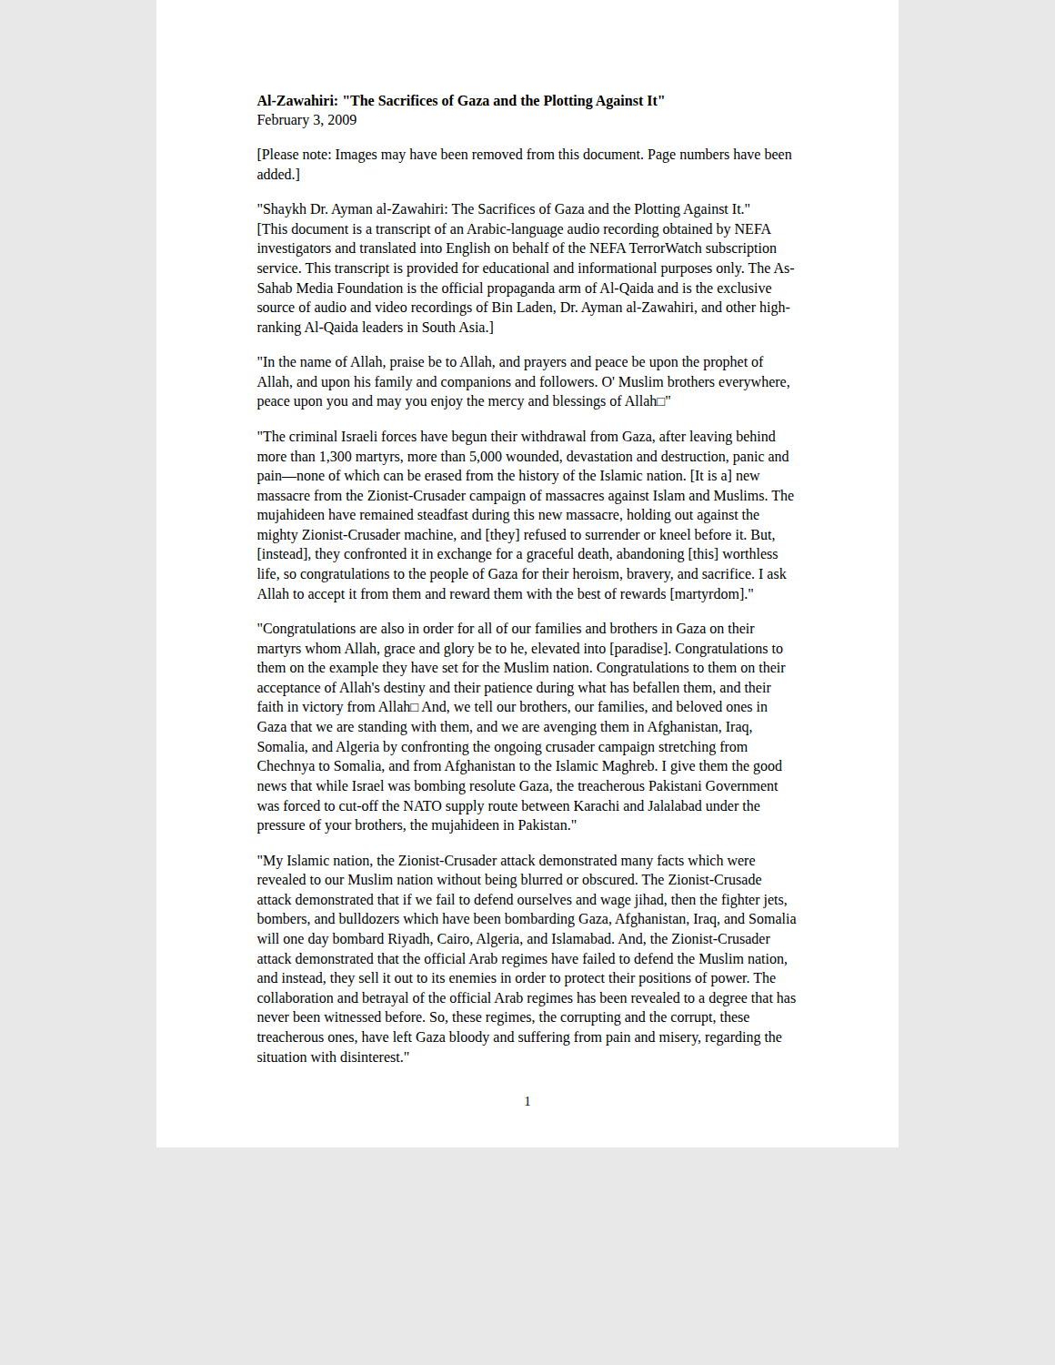Al-Zawahiri: "The Sacrifices of Gaza and the Plotting Against It"
February 3, 2009
[Please note: Images may have been removed from this document. Page numbers have been added.]
"Shaykh Dr. Ayman al-Zawahiri: The Sacrifices of Gaza and the Plotting Against It."
[This document is a transcript of an Arabic-language audio recording obtained by NEFA investigators and translated into English on behalf of the NEFA TerrorWatch subscription service. This transcript is provided for educational and informational purposes only. The As-Sahab Media Foundation is the official propaganda arm of Al-Qaida and is the exclusive source of audio and video recordings of Bin Laden, Dr. Ayman al-Zawahiri, and other high-ranking Al-Qaida leaders in South Asia.]
"In the name of Allah, praise be to Allah, and prayers and peace be upon the prophet of Allah, and upon his family and companions and followers. O' Muslim brothers everywhere, peace upon you and may you enjoy the mercy and blessings of Allah□"
"The criminal Israeli forces have begun their withdrawal from Gaza, after leaving behind more than 1,300 martyrs, more than 5,000 wounded, devastation and destruction, panic and pain—none of which can be erased from the history of the Islamic nation. [It is a] new massacre from the Zionist-Crusader campaign of massacres against Islam and Muslims. The mujahideen have remained steadfast during this new massacre, holding out against the mighty Zionist-Crusader machine, and [they] refused to surrender or kneel before it. But, [instead], they confronted it in exchange for a graceful death, abandoning [this] worthless life, so congratulations to the people of Gaza for their heroism, bravery, and sacrifice. I ask Allah to accept it from them and reward them with the best of rewards [martyrdom]."
"Congratulations are also in order for all of our families and brothers in Gaza on their martyrs whom Allah, grace and glory be to he, elevated into [paradise]. Congratulations to them on the example they have set for the Muslim nation. Congratulations to them on their acceptance of Allah's destiny and their patience during what has befallen them, and their faith in victory from Allah□ And, we tell our brothers, our families, and beloved ones in Gaza that we are standing with them, and we are avenging them in Afghanistan, Iraq, Somalia, and Algeria by confronting the ongoing crusader campaign stretching from Chechnya to Somalia, and from Afghanistan to the Islamic Maghreb. I give them the good news that while Israel was bombing resolute Gaza, the treacherous Pakistani Government was forced to cut-off the NATO supply route between Karachi and Jalalabad under the pressure of your brothers, the mujahideen in Pakistan."
"My Islamic nation, the Zionist-Crusader attack demonstrated many facts which were revealed to our Muslim nation without being blurred or obscured. The Zionist-Crusade attack demonstrated that if we fail to defend ourselves and wage jihad, then the fighter jets, bombers, and bulldozers which have been bombarding Gaza, Afghanistan, Iraq, and Somalia will one day bombard Riyadh, Cairo, Algeria, and Islamabad. And, the Zionist-Crusader attack demonstrated that the official Arab regimes have failed to defend the Muslim nation, and instead, they sell it out to its enemies in order to protect their positions of power. The collaboration and betrayal of the official Arab regimes has been revealed to a degree that has never been witnessed before. So, these regimes, the corrupting and the corrupt, these treacherous ones, have left Gaza bloody and suffering from pain and misery, regarding the situation with disinterest."
1